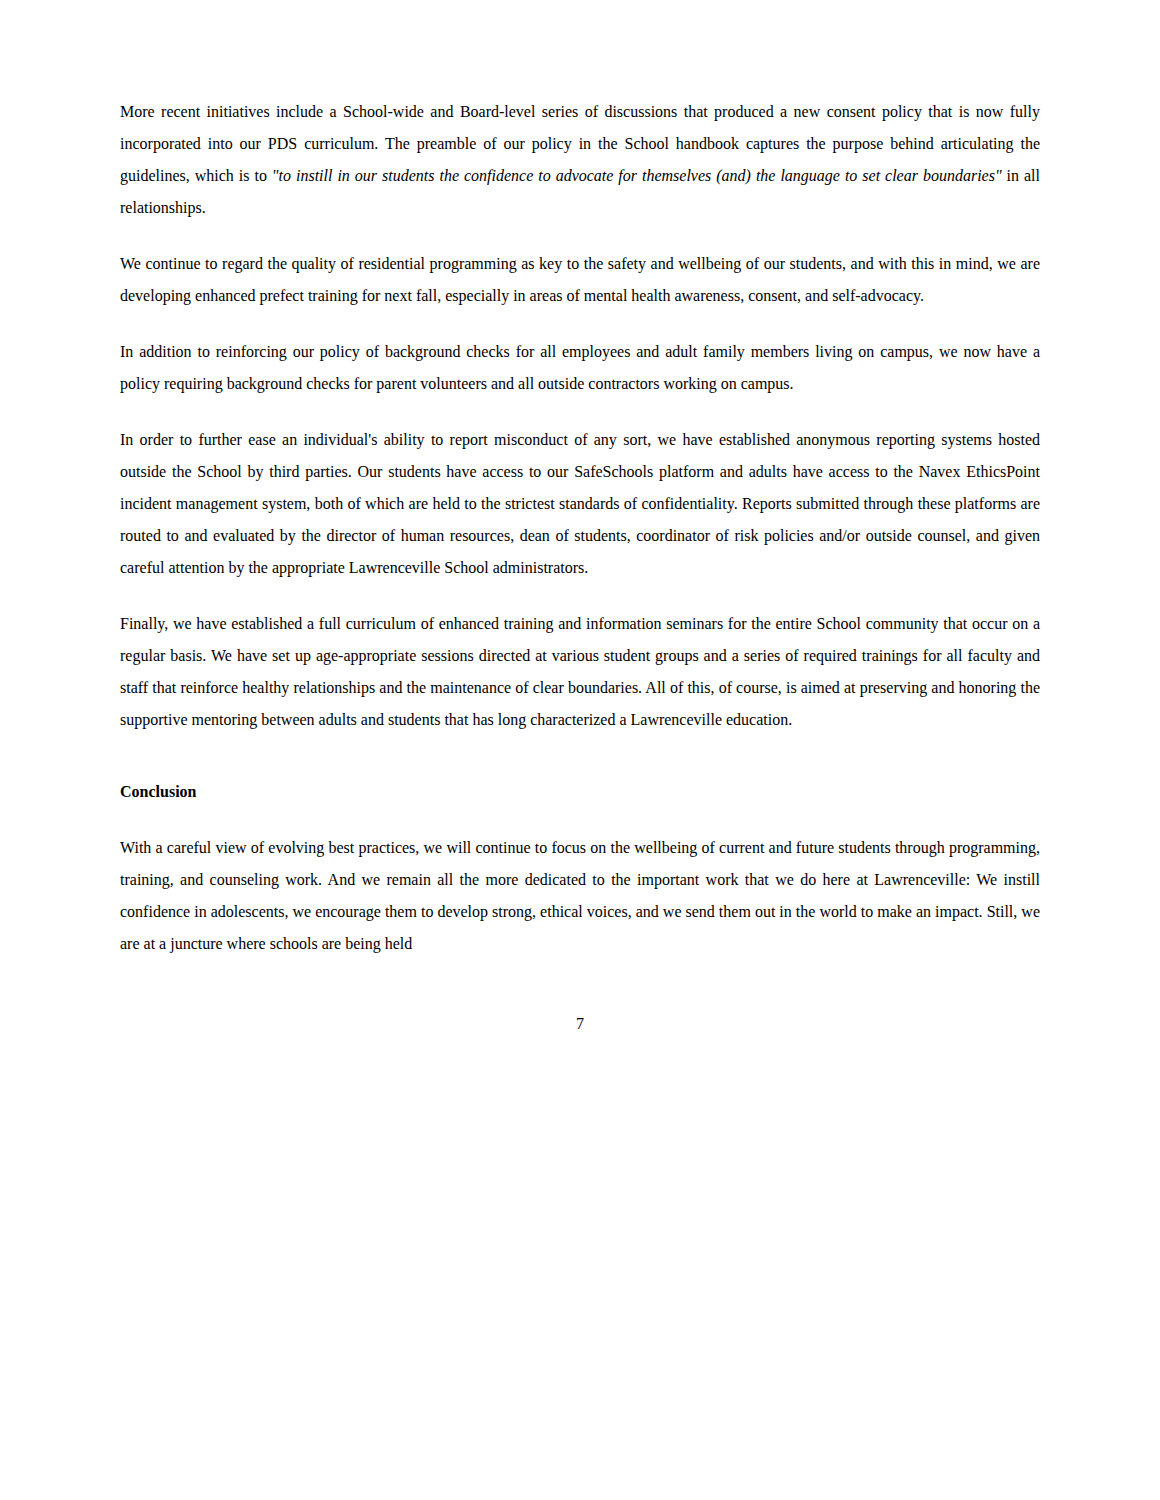More recent initiatives include a School-wide and Board-level series of discussions that produced a new consent policy that is now fully incorporated into our PDS curriculum. The preamble of our policy in the School handbook captures the purpose behind articulating the guidelines, which is to "to instill in our students the confidence to advocate for themselves (and) the language to set clear boundaries" in all relationships.
We continue to regard the quality of residential programming as key to the safety and wellbeing of our students, and with this in mind, we are developing enhanced prefect training for next fall, especially in areas of mental health awareness, consent, and self-advocacy.
In addition to reinforcing our policy of background checks for all employees and adult family members living on campus, we now have a policy requiring background checks for parent volunteers and all outside contractors working on campus.
In order to further ease an individual's ability to report misconduct of any sort, we have established anonymous reporting systems hosted outside the School by third parties. Our students have access to our SafeSchools platform and adults have access to the Navex EthicsPoint incident management system, both of which are held to the strictest standards of confidentiality. Reports submitted through these platforms are routed to and evaluated by the director of human resources, dean of students, coordinator of risk policies and/or outside counsel, and given careful attention by the appropriate Lawrenceville School administrators.
Finally, we have established a full curriculum of enhanced training and information seminars for the entire School community that occur on a regular basis. We have set up age-appropriate sessions directed at various student groups and a series of required trainings for all faculty and staff that reinforce healthy relationships and the maintenance of clear boundaries. All of this, of course, is aimed at preserving and honoring the supportive mentoring between adults and students that has long characterized a Lawrenceville education.
Conclusion
With a careful view of evolving best practices, we will continue to focus on the wellbeing of current and future students through programming, training, and counseling work. And we remain all the more dedicated to the important work that we do here at Lawrenceville: We instill confidence in adolescents, we encourage them to develop strong, ethical voices, and we send them out in the world to make an impact. Still, we are at a juncture where schools are being held
7